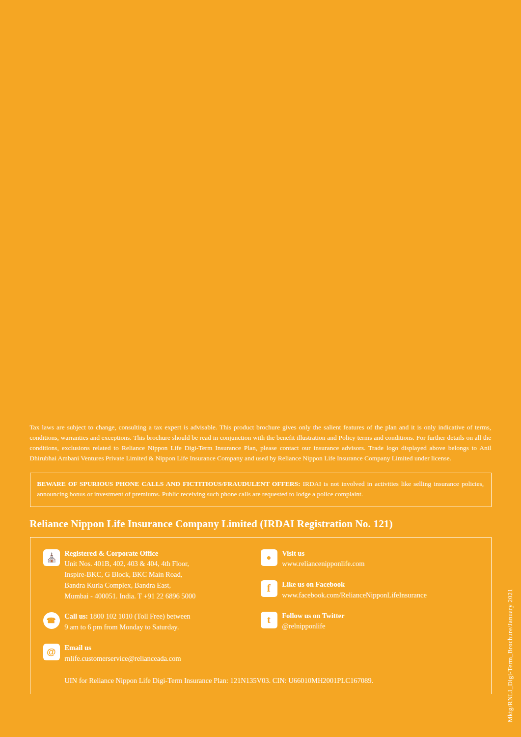Tax laws are subject to change, consulting a tax expert is advisable. This product brochure gives only the salient features of the plan and it is only indicative of terms, conditions, warranties and exceptions. This brochure should be read in conjunction with the benefit illustration and Policy terms and conditions. For further details on all the conditions, exclusions related to Reliance Nippon Life Digi-Term Insurance Plan, please contact our insurance advisors. Trade logo displayed above belongs to Anil Dhirubhai Ambani Ventures Private Limited & Nippon Life Insurance Company and used by Reliance Nippon Life Insurance Company Limited under license.
BEWARE OF SPURIOUS PHONE CALLS AND FICTITIOUS/FRAUDULENT OFFERS: IRDAI is not involved in activities like selling insurance policies, announcing bonus or investment of premiums. Public receiving such phone calls are requested to lodge a police complaint.
Reliance Nippon Life Insurance Company Limited (IRDAI Registration No. 121)
⛪
Registered & Corporate Office
Unit Nos. 401B, 402, 403 & 404, 4th Floor,
Inspire-BKC, G Block, BKC Main Road,
Bandra Kurla Complex, Bandra East,
Mumbai - 400051. India. T +91 22 6896 5000
☎
Call us: 1800 102 1010 (Toll Free) between
9 am to 6 pm from Monday to Saturday.
@
Email us
rnlife.customerservice@relianceada.com
●
Visit us
www.reliancenipponlife.com
f
Like us on Facebook
www.facebook.com/RelianceNipponLifeInsurance
t
Follow us on Twitter
@relnipponlife
UIN for Reliance Nippon Life Digi-Term Insurance Plan: 121N135V03. CIN: U66010MH2001PLC167089.
Mktg/RNLI_Digi-Term_Brochure/January 2021